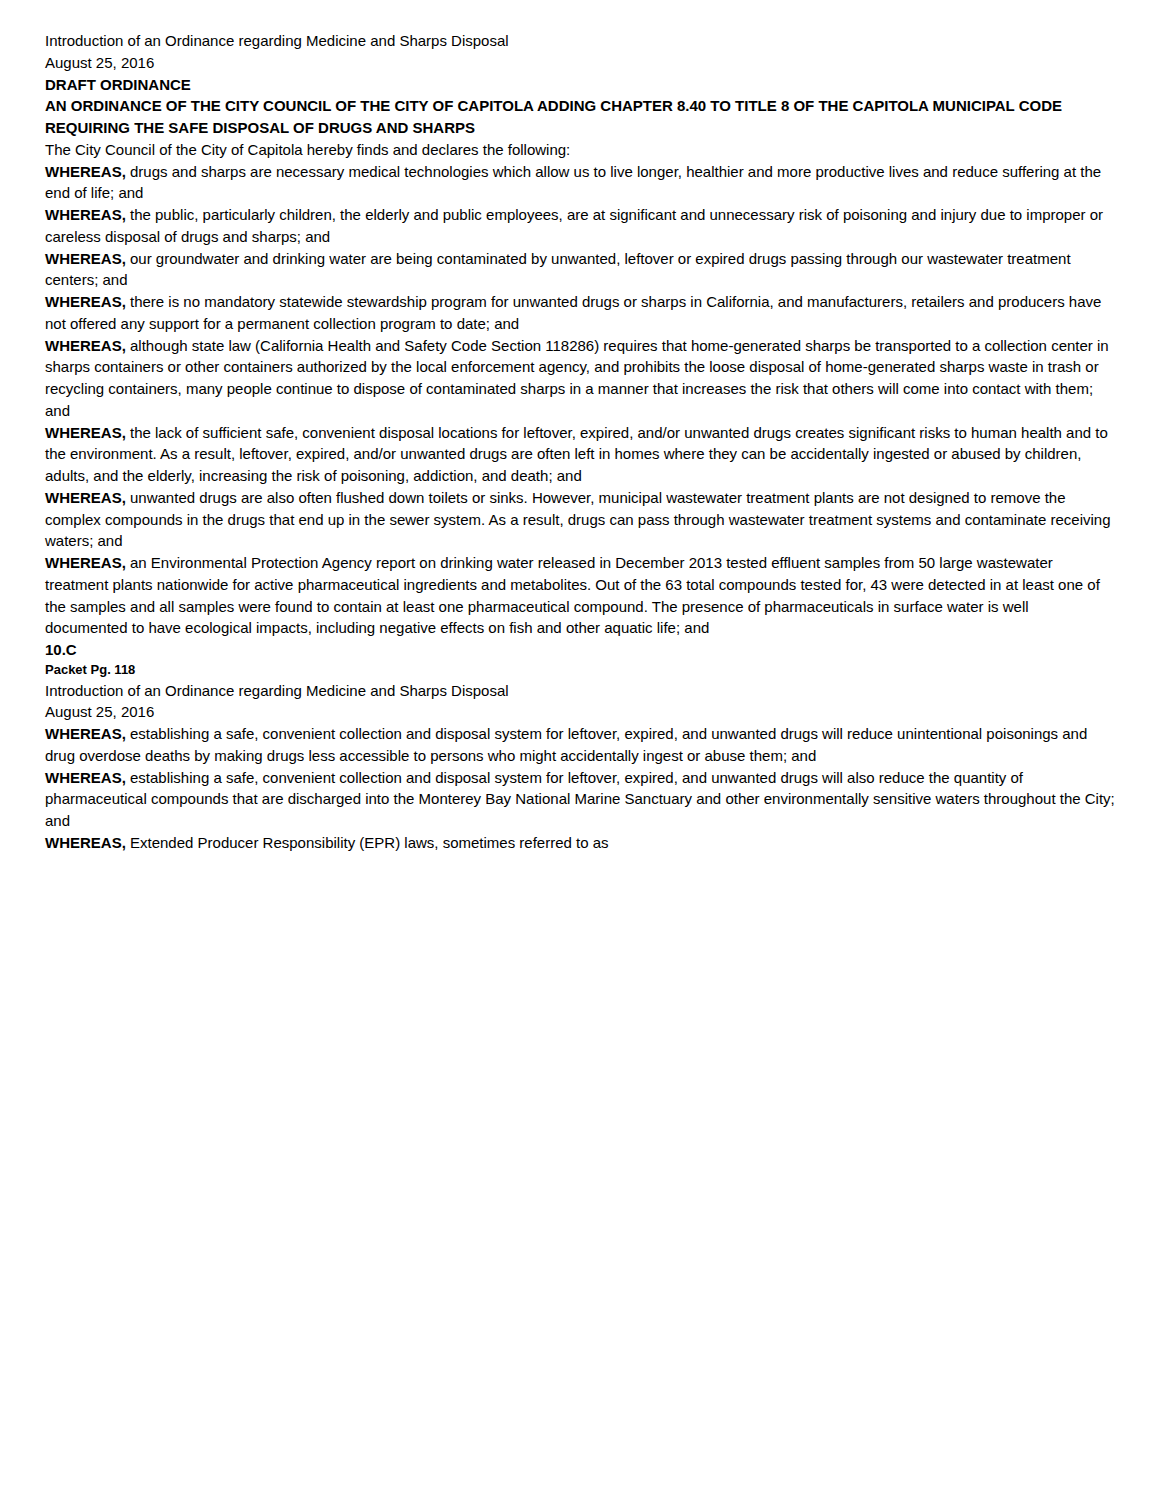Introduction of an Ordinance regarding Medicine and Sharps Disposal
August 25, 2016
DRAFT ORDINANCE
AN ORDINANCE OF THE CITY COUNCIL OF THE CITY OF CAPITOLA ADDING CHAPTER 8.40 TO TITLE 8 OF THE CAPITOLA MUNICIPAL CODE
REQUIRING THE SAFE DISPOSAL OF DRUGS AND SHARPS
The City Council of the City of Capitola hereby finds and declares the following:
WHEREAS, drugs and sharps are necessary medical technologies which allow us to live longer, healthier and more productive lives and reduce suffering at the end of life; and
WHEREAS, the public, particularly children, the elderly and public employees, are at significant and unnecessary risk of poisoning and injury due to improper or careless disposal of drugs and sharps; and
WHEREAS, our groundwater and drinking water are being contaminated by unwanted, leftover or expired drugs passing through our wastewater treatment centers; and
WHEREAS, there is no mandatory statewide stewardship program for unwanted drugs or sharps in California, and manufacturers, retailers and producers have not offered any support for a permanent collection program to date; and
WHEREAS, although state law (California Health and Safety Code Section 118286) requires that home-generated sharps be transported to a collection center in sharps containers or other containers authorized by the local enforcement agency, and prohibits the loose disposal of home-generated sharps waste in trash or recycling containers, many people continue to dispose of contaminated sharps in a manner that increases the risk that others will come into contact with them; and
WHEREAS, the lack of sufficient safe, convenient disposal locations for leftover, expired, and/or unwanted drugs creates significant risks to human health and to the environment. As a result, leftover, expired, and/or unwanted drugs are often left in homes where they can be accidentally ingested or abused by children, adults, and the elderly, increasing the risk of poisoning, addiction, and death; and
WHEREAS, unwanted drugs are also often flushed down toilets or sinks. However, municipal wastewater treatment plants are not designed to remove the complex compounds in the drugs that end up in the sewer system. As a result, drugs can pass through wastewater treatment systems and contaminate receiving waters; and
WHEREAS, an Environmental Protection Agency report on drinking water released in December 2013 tested effluent samples from 50 large wastewater treatment plants nationwide for active pharmaceutical ingredients and metabolites. Out of the 63 total compounds tested for, 43 were detected in at least one of the samples and all samples were found to contain at least one pharmaceutical compound. The presence of pharmaceuticals in surface water is well documented to have ecological impacts, including negative effects on fish and other aquatic life; and
10.C
Packet Pg. 118
Introduction of an Ordinance regarding Medicine and Sharps Disposal
August 25, 2016
WHEREAS, establishing a safe, convenient collection and disposal system for leftover, expired, and unwanted drugs will reduce unintentional poisonings and drug overdose deaths by making drugs less accessible to persons who might accidentally ingest or abuse them; and
WHEREAS, establishing a safe, convenient collection and disposal system for leftover, expired, and unwanted drugs will also reduce the quantity of pharmaceutical compounds that are discharged into the Monterey Bay National Marine Sanctuary and other environmentally sensitive waters throughout the City; and
WHEREAS, Extended Producer Responsibility (EPR) laws, sometimes referred to as